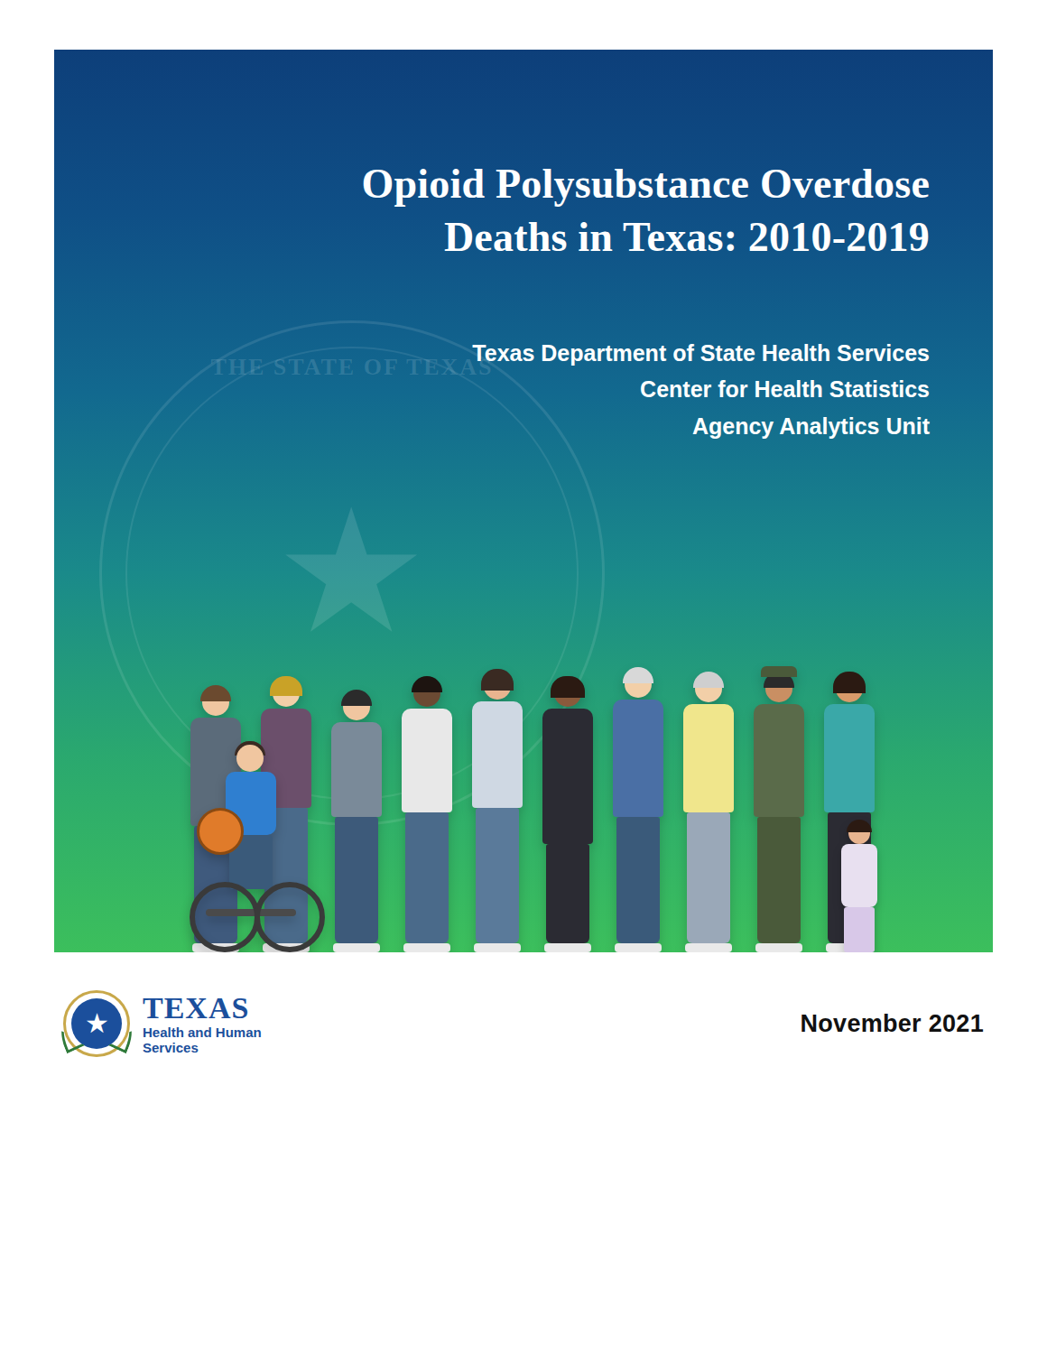The State of Texas ★
Opioid Polysubstance Overdose
Deaths in Texas: 2010-2019
Texas Department of State Health Services
Center for Health Statistics
Agency Analytics Unit
★
TEXAS
Health and Human
Services
November 2021